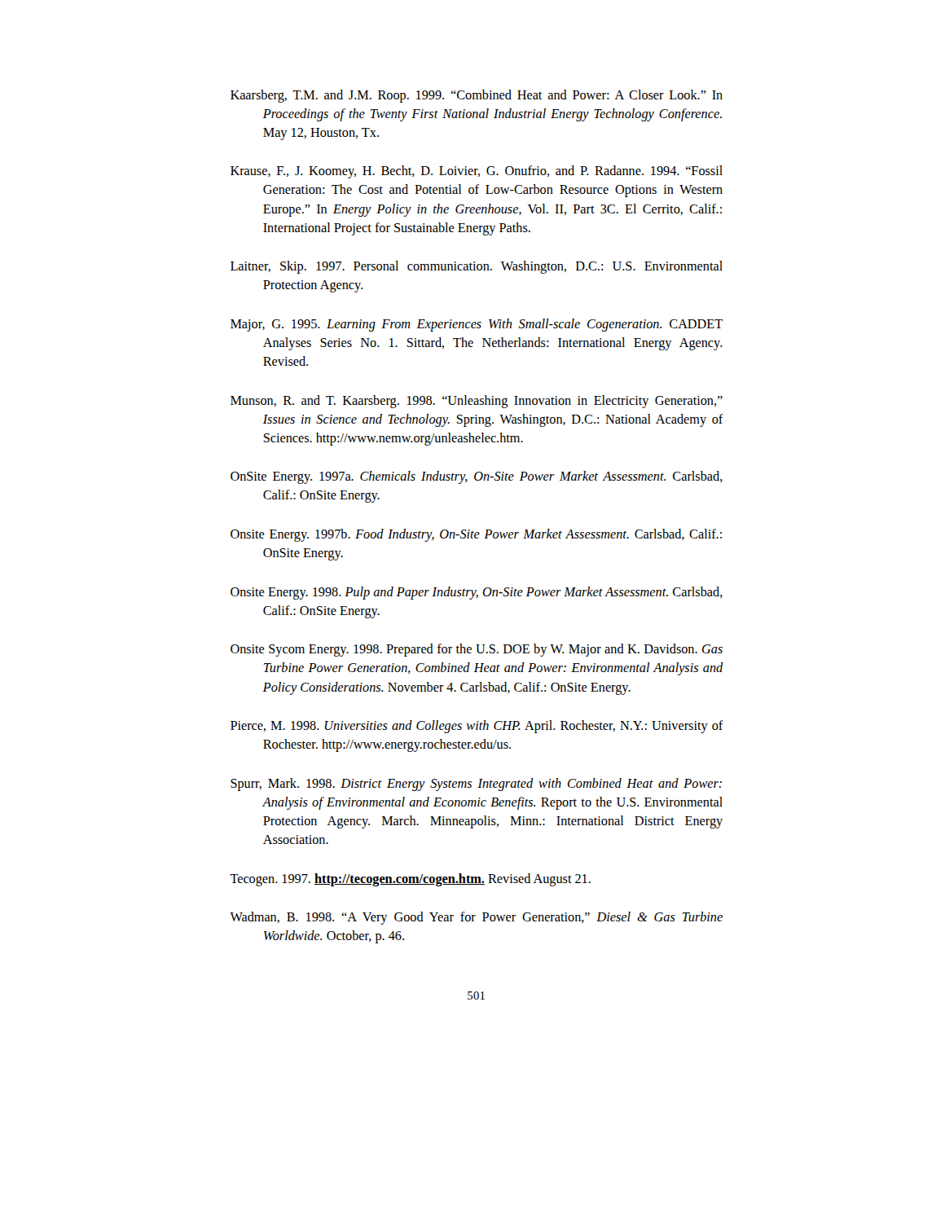Kaarsberg, T.M. and J.M. Roop. 1999. “Combined Heat and Power: A Closer Look.” In Proceedings of the Twenty First National Industrial Energy Technology Conference. May 12, Houston, Tx.
Krause, F., J. Koomey, H. Becht, D. Loivier, G. Onufrio, and P. Radanne. 1994. “Fossil Generation: The Cost and Potential of Low-Carbon Resource Options in Western Europe.” In Energy Policy in the Greenhouse, Vol. II, Part 3C. El Cerrito, Calif.: International Project for Sustainable Energy Paths.
Laitner, Skip. 1997. Personal communication. Washington, D.C.: U.S. Environmental Protection Agency.
Major, G. 1995. Learning From Experiences With Small-scale Cogeneration. CADDET Analyses Series No. 1. Sittard, The Netherlands: International Energy Agency. Revised.
Munson, R. and T. Kaarsberg. 1998. “Unleashing Innovation in Electricity Generation,” Issues in Science and Technology. Spring. Washington, D.C.: National Academy of Sciences. http://www.nemw.org/unleashelec.htm.
OnSite Energy. 1997a. Chemicals Industry, On-Site Power Market Assessment. Carlsbad, Calif.: OnSite Energy.
Onsite Energy. 1997b. Food Industry, On-Site Power Market Assessment. Carlsbad, Calif.: OnSite Energy.
Onsite Energy. 1998. Pulp and Paper Industry, On-Site Power Market Assessment. Carlsbad, Calif.: OnSite Energy.
Onsite Sycom Energy. 1998. Prepared for the U.S. DOE by W. Major and K. Davidson. Gas Turbine Power Generation, Combined Heat and Power: Environmental Analysis and Policy Considerations. November 4. Carlsbad, Calif.: OnSite Energy.
Pierce, M. 1998. Universities and Colleges with CHP. April. Rochester, N.Y.: University of Rochester. http://www.energy.rochester.edu/us.
Spurr, Mark. 1998. District Energy Systems Integrated with Combined Heat and Power: Analysis of Environmental and Economic Benefits. Report to the U.S. Environmental Protection Agency. March. Minneapolis, Minn.: International District Energy Association.
Tecogen. 1997. http://tecogen.com/cogen.htm. Revised August 21.
Wadman, B. 1998. “A Very Good Year for Power Generation,” Diesel & Gas Turbine Worldwide. October, p. 46.
501